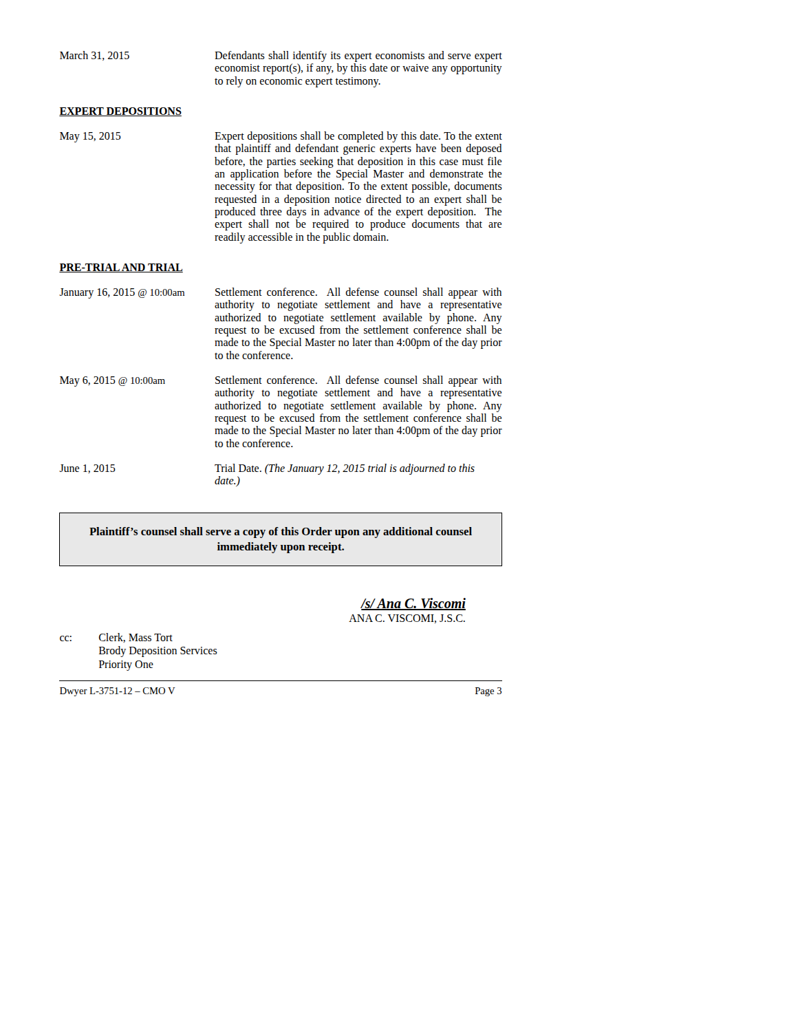March 31, 2015
Defendants shall identify its expert economists and serve expert economist report(s), if any, by this date or waive any opportunity to rely on economic expert testimony.
EXPERT DEPOSITIONS
May 15, 2015
Expert depositions shall be completed by this date. To the extent that plaintiff and defendant generic experts have been deposed before, the parties seeking that deposition in this case must file an application before the Special Master and demonstrate the necessity for that deposition. To the extent possible, documents requested in a deposition notice directed to an expert shall be produced three days in advance of the expert deposition. The expert shall not be required to produce documents that are readily accessible in the public domain.
PRE-TRIAL AND TRIAL
January 16, 2015 @ 10:00am
Settlement conference. All defense counsel shall appear with authority to negotiate settlement and have a representative authorized to negotiate settlement available by phone. Any request to be excused from the settlement conference shall be made to the Special Master no later than 4:00pm of the day prior to the conference.
May 6, 2015 @ 10:00am
Settlement conference. All defense counsel shall appear with authority to negotiate settlement and have a representative authorized to negotiate settlement available by phone. Any request to be excused from the settlement conference shall be made to the Special Master no later than 4:00pm of the day prior to the conference.
June 1, 2015
Trial Date. (The January 12, 2015 trial is adjourned to this date.)
Plaintiff’s counsel shall serve a copy of this Order upon any additional counsel immediately upon receipt.
/s/ Ana C. Viscomi ANA C. VISCOMI, J.S.C.
cc:
Clerk, Mass Tort
Brody Deposition Services
Priority One
Dwyer L-3751-12 – CMO V Page 3